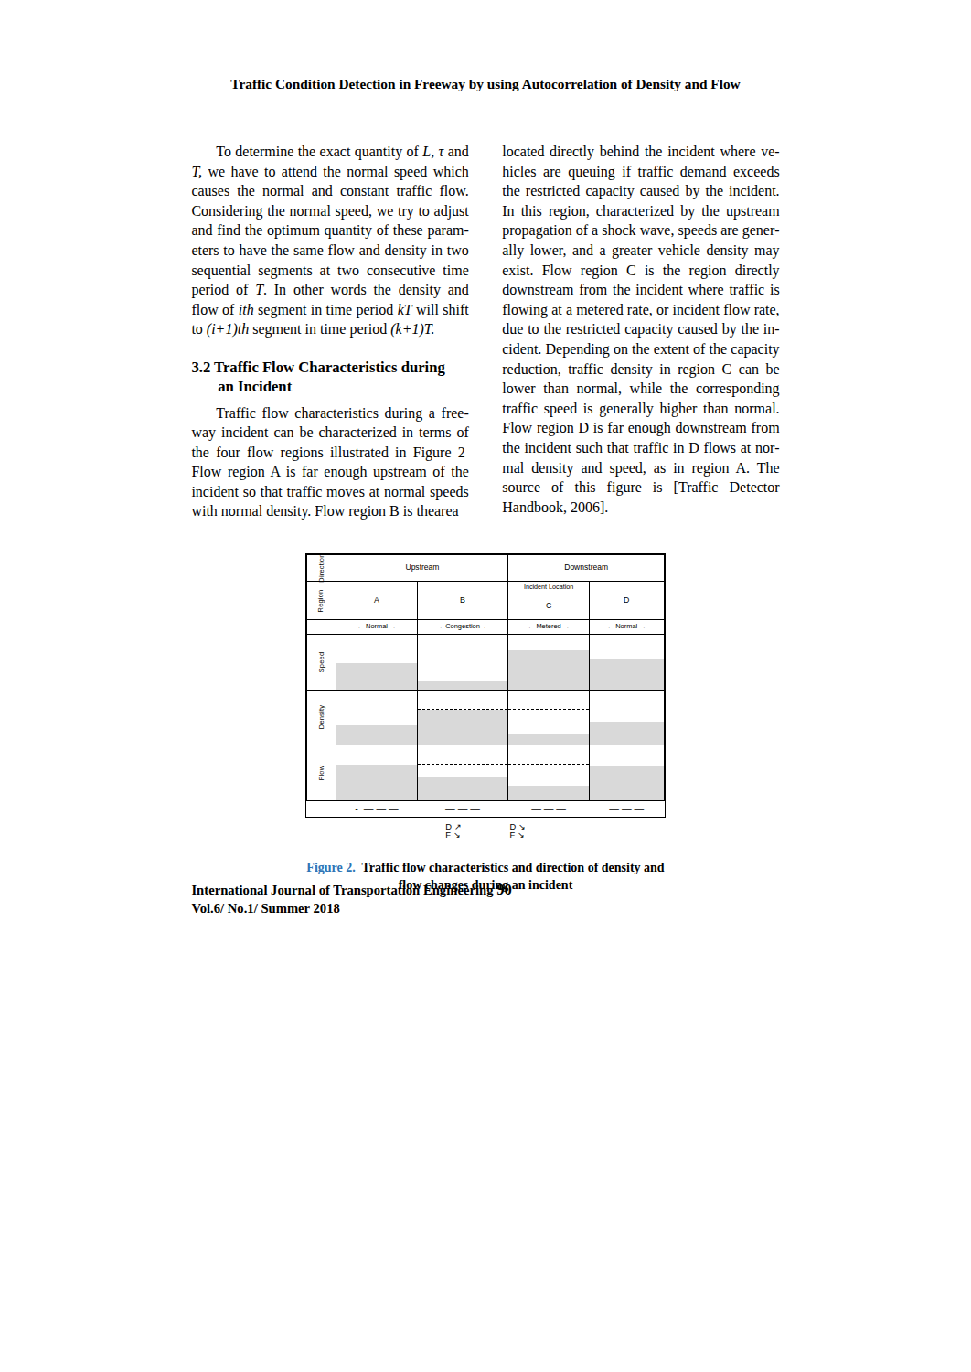Traffic Condition Detection in Freeway by using Autocorrelation of Density and Flow
To determine the exact quantity of L, τ and T, we have to attend the normal speed which causes the normal and constant traffic flow. Considering the normal speed, we try to adjust and find the optimum quantity of these parameters to have the same flow and density in two sequential segments at two consecutive time period of T. In other words the density and flow of ith segment in time period kT will shift to (i+1)th segment in time period (k+1)T.
3.2 Traffic Flow Characteristics duringan Incident
Traffic flow characteristics during a freeway incident can be characterized in terms of the four flow regions illustrated in Figure 2 Flow region A is far enough upstream of the incident so that traffic moves at normal speeds with normal density. Flow region B is thearea
located directly behind the incident where vehicles are queuing if traffic demand exceeds the restricted capacity caused by the incident. In this region, characterized by the upstream propagation of a shock wave, speeds are generally lower, and a greater vehicle density may exist. Flow region C is the region directly downstream from the incident where traffic is flowing at a metered rate, or incident flow rate, due to the restricted capacity caused by the incident. Depending on the extent of the capacity reduction, traffic density in region C can be lower than normal, while the corresponding traffic speed is generally higher than normal. Flow region D is far enough downstream from the incident such that traffic in D flows at normal density and speed, as in region A. The source of this figure is [Traffic Detector Handbook, 2006].
| Direction | Upstream | Downstream |
| Region | A | B | Incident Location C | D |
| | ← Normal → | ←Congestion→ | ← Metered → | ← Normal → |
| Speed | | | | |
| Density | | | | |
| Flow | | | | |
| | - — — — | — — — | — — — | — — — |
D ↗
F ↘
D ↘
F ↘
Figure 2. Traffic flow characteristics and direction of density and flow changes during an incident
International Journal of Transportation Engineering 90
Vol.6/ No.1/ Summer 2018